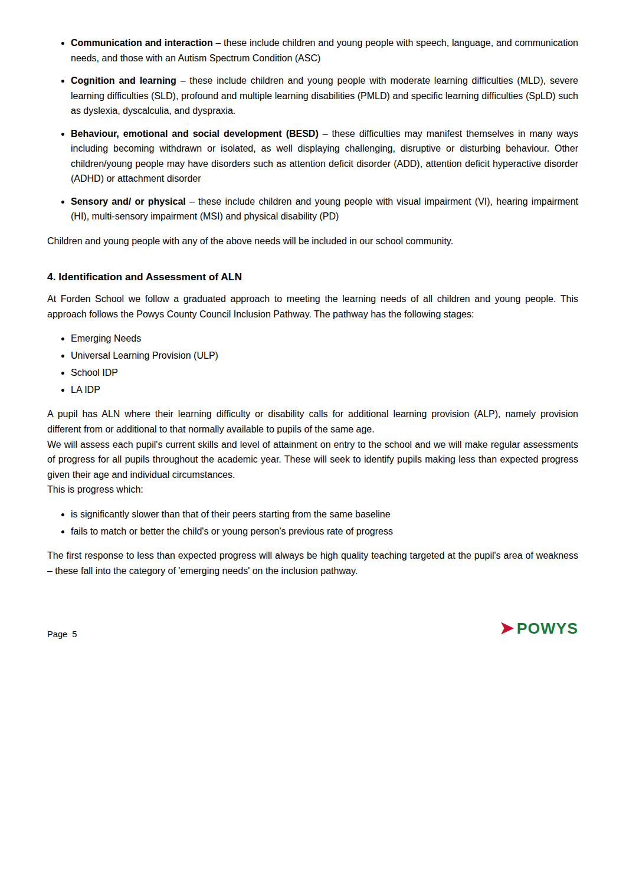Communication and interaction – these include children and young people with speech, language, and communication needs, and those with an Autism Spectrum Condition (ASC)
Cognition and learning – these include children and young people with moderate learning difficulties (MLD), severe learning difficulties (SLD), profound and multiple learning disabilities (PMLD) and specific learning difficulties (SpLD) such as dyslexia, dyscalculia, and dyspraxia.
Behaviour, emotional and social development (BESD) – these difficulties may manifest themselves in many ways including becoming withdrawn or isolated, as well displaying challenging, disruptive or disturbing behaviour. Other children/young people may have disorders such as attention deficit disorder (ADD), attention deficit hyperactive disorder (ADHD) or attachment disorder
Sensory and/ or physical – these include children and young people with visual impairment (VI), hearing impairment (HI), multi-sensory impairment (MSI) and physical disability (PD)
Children and young people with any of the above needs will be included in our school community.
4. Identification and Assessment of ALN
At Forden School we follow a graduated approach to meeting the learning needs of all children and young people. This approach follows the Powys County Council Inclusion Pathway. The pathway has the following stages:
Emerging Needs
Universal Learning Provision (ULP)
School IDP
LA IDP
A pupil has ALN where their learning difficulty or disability calls for additional learning provision (ALP), namely provision different from or additional to that normally available to pupils of the same age.
We will assess each pupil's current skills and level of attainment on entry to the school and we will make regular assessments of progress for all pupils throughout the academic year. These will seek to identify pupils making less than expected progress given their age and individual circumstances.
This is progress which:
is significantly slower than that of their peers starting from the same baseline
fails to match or better the child's or young person's previous rate of progress
The first response to less than expected progress will always be high quality teaching targeted at the pupil's area of weakness – these fall into the category of 'emerging needs' on the inclusion pathway.
Page 5
➤POWYS